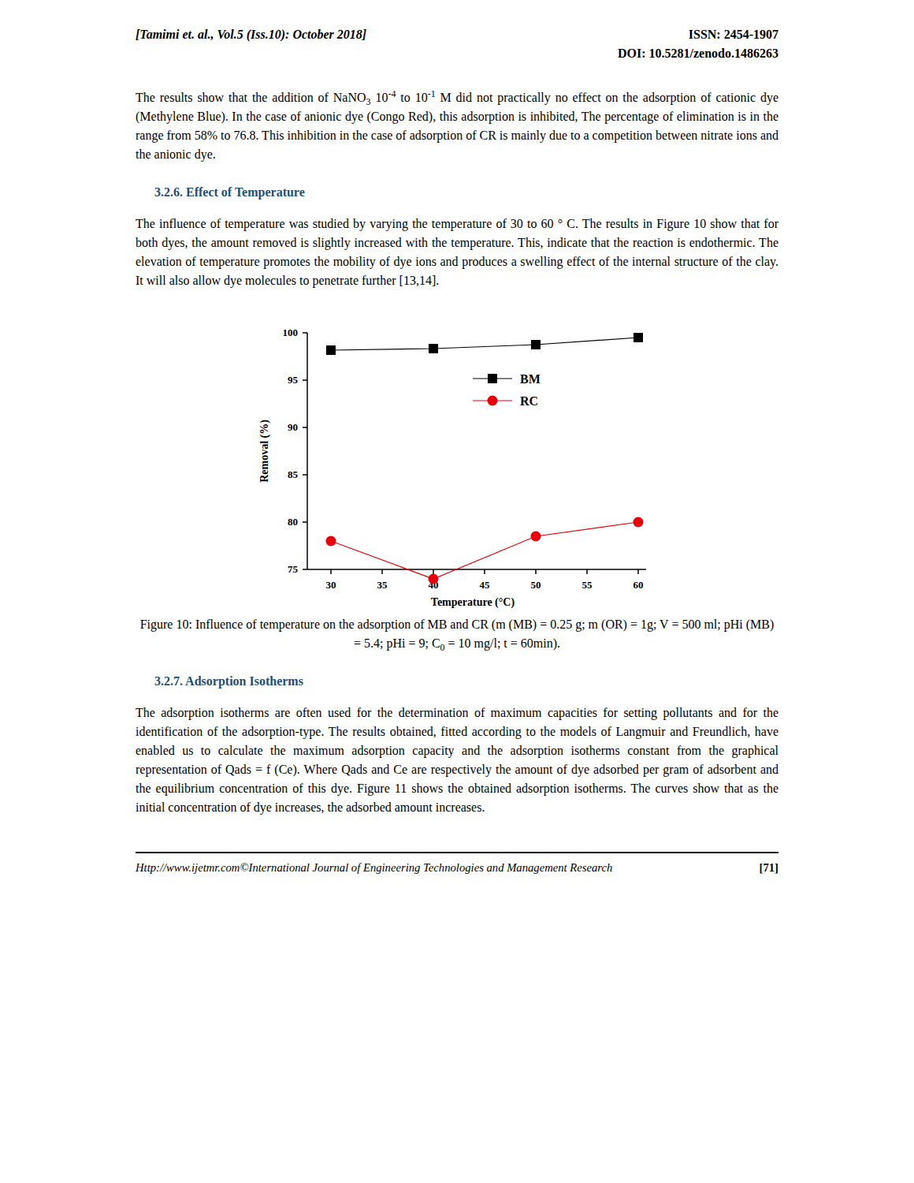[Tamimi et. al., Vol.5 (Iss.10): October 2018]
ISSN: 2454-1907
DOI: 10.5281/zenodo.1486263
The results show that the addition of NaNO3 10-4 to 10-1 M did not practically no effect on the adsorption of cationic dye (Methylene Blue). In the case of anionic dye (Congo Red), this adsorption is inhibited, The percentage of elimination is in the range from 58% to 76.8. This inhibition in the case of adsorption of CR is mainly due to a competition between nitrate ions and the anionic dye.
3.2.6. Effect of Temperature
The influence of temperature was studied by varying the temperature of 30 to 60 ° C. The results in Figure 10 show that for both dyes, the amount removed is slightly increased with the temperature. This, indicate that the reaction is endothermic. The elevation of temperature promotes the mobility of dye ions and produces a swelling effect of the internal structure of the clay. It will also allow dye molecules to penetrate further [13,14].
100 95 90 85 80 75 30 35 40 45 50 55 60 Temperature (°C) Removal (%) BM RC
Figure 10: Influence of temperature on the adsorption of MB and CR (m (MB) = 0.25 g; m (OR) = 1g; V = 500 ml; pHi (MB) = 5.4; pHi = 9; C0 = 10 mg/l; t = 60min).
3.2.7. Adsorption Isotherms
The adsorption isotherms are often used for the determination of maximum capacities for setting pollutants and for the identification of the adsorption-type. The results obtained, fitted according to the models of Langmuir and Freundlich, have enabled us to calculate the maximum adsorption capacity and the adsorption isotherms constant from the graphical representation of Qads = f (Ce). Where Qads and Ce are respectively the amount of dye adsorbed per gram of adsorbent and the equilibrium concentration of this dye. Figure 11 shows the obtained adsorption isotherms. The curves show that as the initial concentration of dye increases, the adsorbed amount increases.
Http://www.ijetmr.com©International Journal of Engineering Technologies and Management Research
[71]